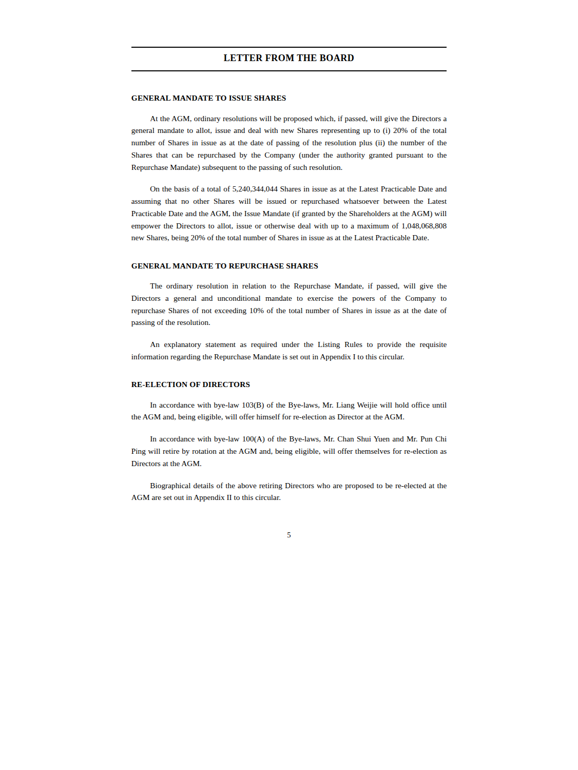LETTER FROM THE BOARD
GENERAL MANDATE TO ISSUE SHARES
At the AGM, ordinary resolutions will be proposed which, if passed, will give the Directors a general mandate to allot, issue and deal with new Shares representing up to (i) 20% of the total number of Shares in issue as at the date of passing of the resolution plus (ii) the number of the Shares that can be repurchased by the Company (under the authority granted pursuant to the Repurchase Mandate) subsequent to the passing of such resolution.
On the basis of a total of 5,240,344,044 Shares in issue as at the Latest Practicable Date and assuming that no other Shares will be issued or repurchased whatsoever between the Latest Practicable Date and the AGM, the Issue Mandate (if granted by the Shareholders at the AGM) will empower the Directors to allot, issue or otherwise deal with up to a maximum of 1,048,068,808 new Shares, being 20% of the total number of Shares in issue as at the Latest Practicable Date.
GENERAL MANDATE TO REPURCHASE SHARES
The ordinary resolution in relation to the Repurchase Mandate, if passed, will give the Directors a general and unconditional mandate to exercise the powers of the Company to repurchase Shares of not exceeding 10% of the total number of Shares in issue as at the date of passing of the resolution.
An explanatory statement as required under the Listing Rules to provide the requisite information regarding the Repurchase Mandate is set out in Appendix I to this circular.
RE-ELECTION OF DIRECTORS
In accordance with bye-law 103(B) of the Bye-laws, Mr. Liang Weijie will hold office until the AGM and, being eligible, will offer himself for re-election as Director at the AGM.
In accordance with bye-law 100(A) of the Bye-laws, Mr. Chan Shui Yuen and Mr. Pun Chi Ping will retire by rotation at the AGM and, being eligible, will offer themselves for re-election as Directors at the AGM.
Biographical details of the above retiring Directors who are proposed to be re-elected at the AGM are set out in Appendix II to this circular.
5